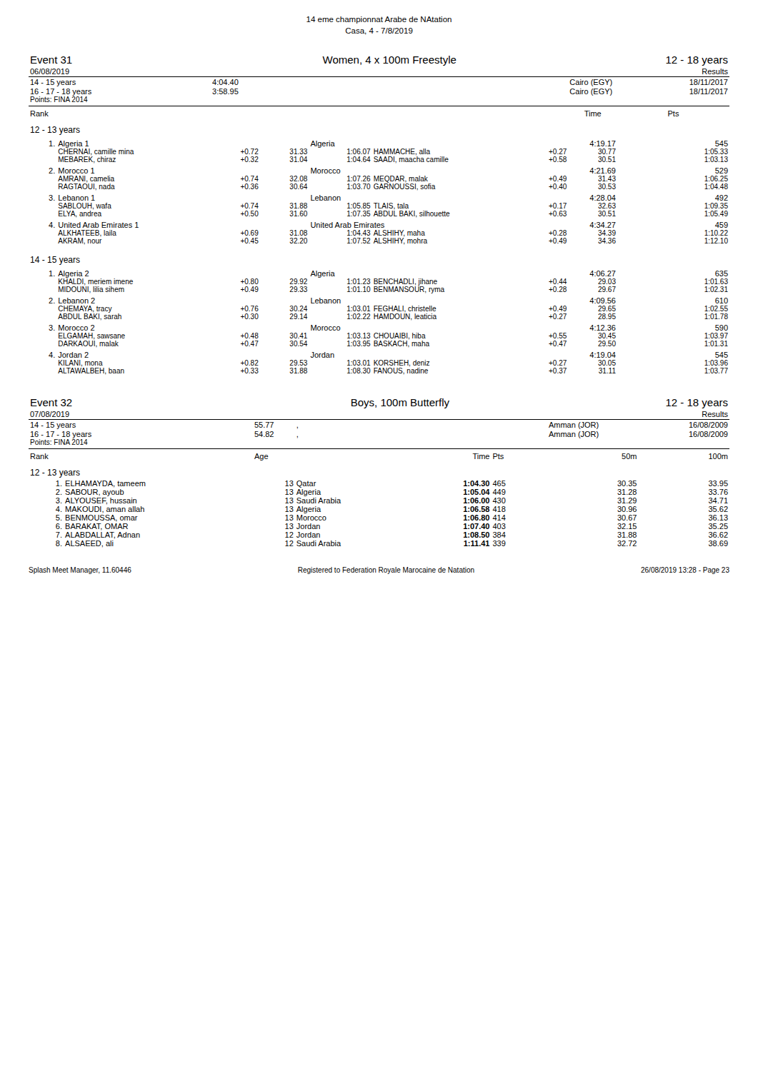14 eme championnat Arabe de NAtation
Casa, 4 - 7/8/2019
| Event 31 | Women, 4 x 100m Freestyle | 12 - 18 years |
| 06/08/2019 | | Results |
| 14 - 15 years | 4:04.40 | | Cairo (EGY) | 18/11/2017 |
| 16 - 17 - 18 years | 3:58.95 | | Cairo (EGY) | 18/11/2017 |
| Points: FINA 2014 |
| Rank | Time | Pts |
| 12 - 13 years |
| 1. | Algeria 1 | Algeria | 4:19.17 | 545 |
| | CHERNAI, camille mina | +0.72 | 31.33 | 1:06.07 | HAMMACHE, alla | +0.27 | 30.77 | 1:05.33 |
| | MEBAREK, chiraz | +0.32 | 31.04 | 1:04.64 | SAADI, maacha camille | +0.58 | 30.51 | 1:03.13 |
| 2. | Morocco 1 | Morocco | 4:21.69 | 529 |
| | AMRANI, camelia | +0.74 | 32.08 | 1:07.26 | MEQDAR, malak | +0.49 | 31.43 | 1:06.25 |
| | RAGTAOUI, nada | +0.36 | 30.64 | 1:03.70 | GARNOUSSI, sofia | +0.40 | 30.53 | 1:04.48 |
| 3. | Lebanon 1 | Lebanon | 4:28.04 | 492 |
| | SABLOUH, wafa | +0.74 | 31.88 | 1:05.85 | TLAIS, tala | +0.17 | 32.63 | 1:09.35 |
| | ELYA, andrea | +0.50 | 31.60 | 1:07.35 | ABDUL BAKI, silhouette | +0.63 | 30.51 | 1:05.49 |
| 4. | United Arab Emirates 1 | United Arab Emirates | 4:34.27 | 459 |
| | ALKHATEEB, laila | +0.69 | 31.08 | 1:04.43 | ALSHIHY, maha | +0.28 | 34.39 | 1:10.22 |
| | AKRAM, nour | +0.45 | 32.20 | 1:07.52 | ALSHIHY, mohra | +0.49 | 34.36 | 1:12.10 |
| 14 - 15 years |
| 1. | Algeria 2 | Algeria | 4:06.27 | 635 |
| | KHALDI, meriem imene | +0.80 | 29.92 | 1:01.23 | BENCHADLI, jihane | +0.44 | 29.03 | 1:01.63 |
| | MIDOUNI, lilia sihem | +0.49 | 29.33 | 1:01.10 | BENMANSOUR, ryma | +0.28 | 29.67 | 1:02.31 |
| 2. | Lebanon 2 | Lebanon | 4:09.56 | 610 |
| | CHEMAYA, tracy | +0.76 | 30.24 | 1:03.01 | FEGHALI, christelle | +0.49 | 29.65 | 1:02.55 |
| | ABDUL BAKI, sarah | +0.30 | 29.14 | 1:02.22 | HAMDOUN, leaticia | +0.27 | 28.95 | 1:01.78 |
| 3. | Morocco 2 | Morocco | 4:12.36 | 590 |
| | ELGAMAH, sawsane | +0.48 | 30.41 | 1:03.13 | CHOUAIBI, hiba | +0.55 | 30.45 | 1:03.97 |
| | DARKAOUI, malak | +0.47 | 30.54 | 1:03.95 | BASKACH, maha | +0.47 | 29.50 | 1:01.31 |
| 4. | Jordan 2 | Jordan | 4:19.04 | 545 |
| | KILANI, mona | +0.82 | 29.53 | 1:03.01 | KORSHEH, deniz | +0.27 | 30.05 | 1:03.96 |
| | ALTAWALBEH, baan | +0.33 | 31.88 | 1:08.30 | FANOUS, nadine | +0.37 | 31.11 | 1:03.77 |
| Event 32 | Boys, 100m Butterfly | 12 - 18 years |
| 07/08/2019 | | Results |
| 14 - 15 years | 55.77 | , | | Amman (JOR) | 16/08/2009 |
| 16 - 17 - 18 years | 54.82 | , | | Amman (JOR) | 16/08/2009 |
| Points: FINA 2014 |
| Rank | Age | Time | Pts | 50m | 100m |
| 12 - 13 years |
| 1. | ELHAMAYDA, tameem | 13 | Qatar | 1:04.30 | 465 | 30.35 | 33.95 |
| 2. | SABOUR, ayoub | 13 | Algeria | 1:05.04 | 449 | 31.28 | 33.76 |
| 3. | ALYOUSEF, hussain | 13 | Saudi Arabia | 1:06.00 | 430 | 31.29 | 34.71 |
| 4. | MAKOUDI, aman allah | 13 | Algeria | 1:06.58 | 418 | 30.96 | 35.62 |
| 5. | BENMOUSSA, omar | 13 | Morocco | 1:06.80 | 414 | 30.67 | 36.13 |
| 6. | BARAKAT, OMAR | 13 | Jordan | 1:07.40 | 403 | 32.15 | 35.25 |
| 7. | ALABDALLAT, Adnan | 12 | Jordan | 1:08.50 | 384 | 31.88 | 36.62 |
| 8. | ALSAEED, ali | 12 | Saudi Arabia | 1:11.41 | 339 | 32.72 | 38.69 |
Splash Meet Manager, 11.60446
Registered to Federation Royale Marocaine de Natation
26/08/2019 13:28 - Page 23